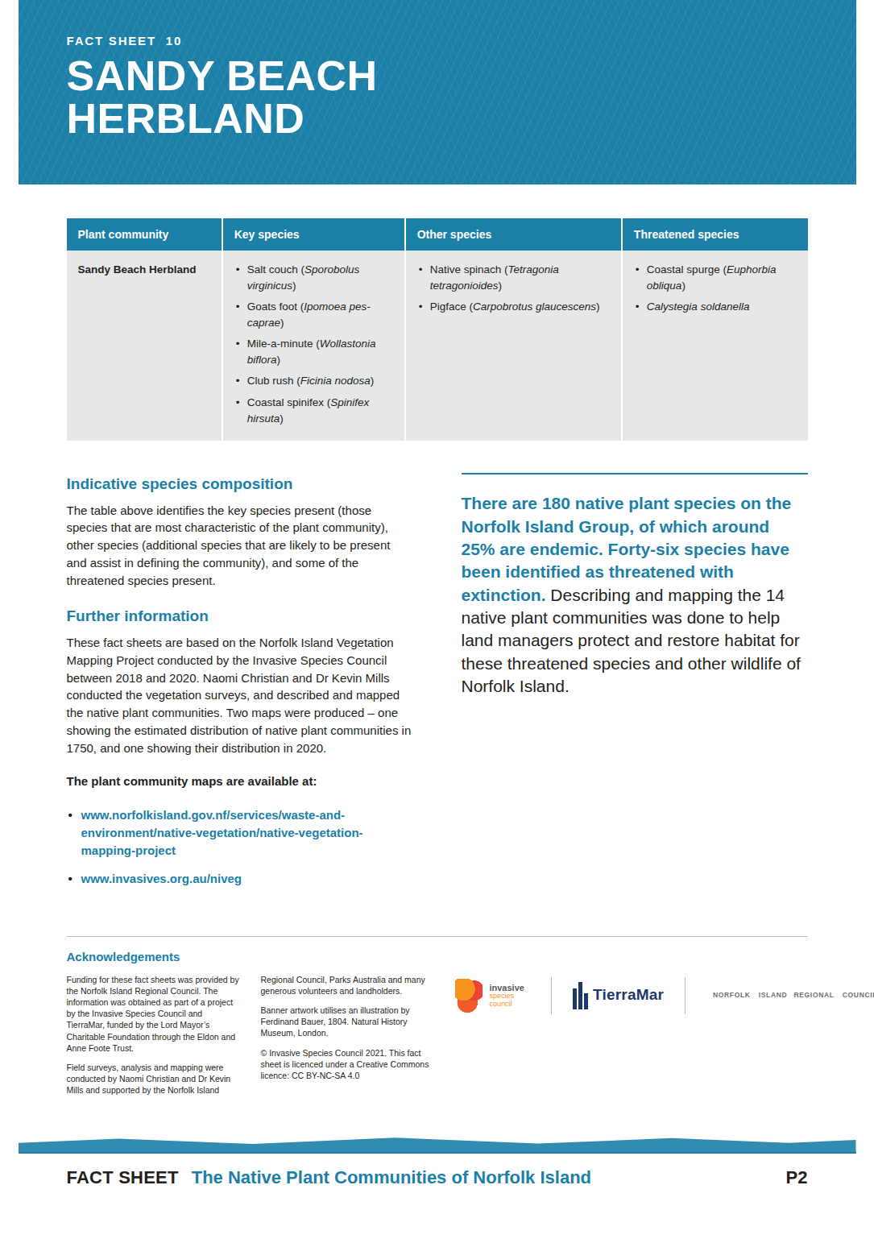FACT SHEET 10
Sandy Beach
Herbland
| Plant community | Key species | Other species | Threatened species |
| --- | --- | --- | --- |
| Sandy Beach Herbland | Salt couch ( Sporobolus virginicus ) Goats foot ( Ipomoea pes-caprae ) Mile-a-minute ( Wollastonia biflora ) Club rush ( Ficinia nodosa ) Coastal spinifex ( Spinifex hirsuta ) | Native spinach ( Tetragonia tetragonioides ) Pigface ( Carpobrotus glaucescens ) | Coastal spurge ( Euphorbia obliqua ) Calystegia soldanella |
Indicative species composition
The table above identifies the key species present (those species that are most characteristic of the plant community), other species (additional species that are likely to be present and assist in defining the community), and some of the threatened species present.
Further information
These fact sheets are based on the Norfolk Island Vegetation Mapping Project conducted by the Invasive Species Council between 2018 and 2020. Naomi Christian and Dr Kevin Mills conducted the vegetation surveys, and described and mapped the native plant communities. Two maps were produced – one showing the estimated distribution of native plant communities in 1750, and one showing their distribution in 2020.
The plant community maps are available at:
www.norfolkisland.gov.nf/services/waste-and-environment/native-vegetation/native-vegetation-mapping-project
www.invasives.org.au/niveg
There are 180 native plant species on the Norfolk Island Group, of which around 25% are endemic. Forty-six species have been identified as threatened with extinction. Describing and mapping the 14 native plant communities was done to help land managers protect and restore habitat for these threatened species and other wildlife of Norfolk Island.
Acknowledgements
Funding for these fact sheets was provided by the Norfolk Island Regional Council. The information was obtained as part of a project by the Invasive Species Council and TierraMar, funded by the Lord Mayor’s Charitable Foundation through the Eldon and Anne Foote Trust.
Field surveys, analysis and mapping were conducted by Naomi Christian and Dr Kevin Mills and supported by the Norfolk Island
Regional Council, Parks Australia and many generous volunteers and landholders.
Banner artwork utilises an illustration by Ferdinand Bauer, 1804. Natural History Museum, London.
© Invasive Species Council 2021. This fact sheet is licenced under a Creative Commons licence: CC BY-NC-SA 4.0
invasivespecies council
TierraMar
NORFOLK ISLAND
REGIONAL COUNCIL
FACT SHEET The Native Plant Communities of Norfolk Island
P2